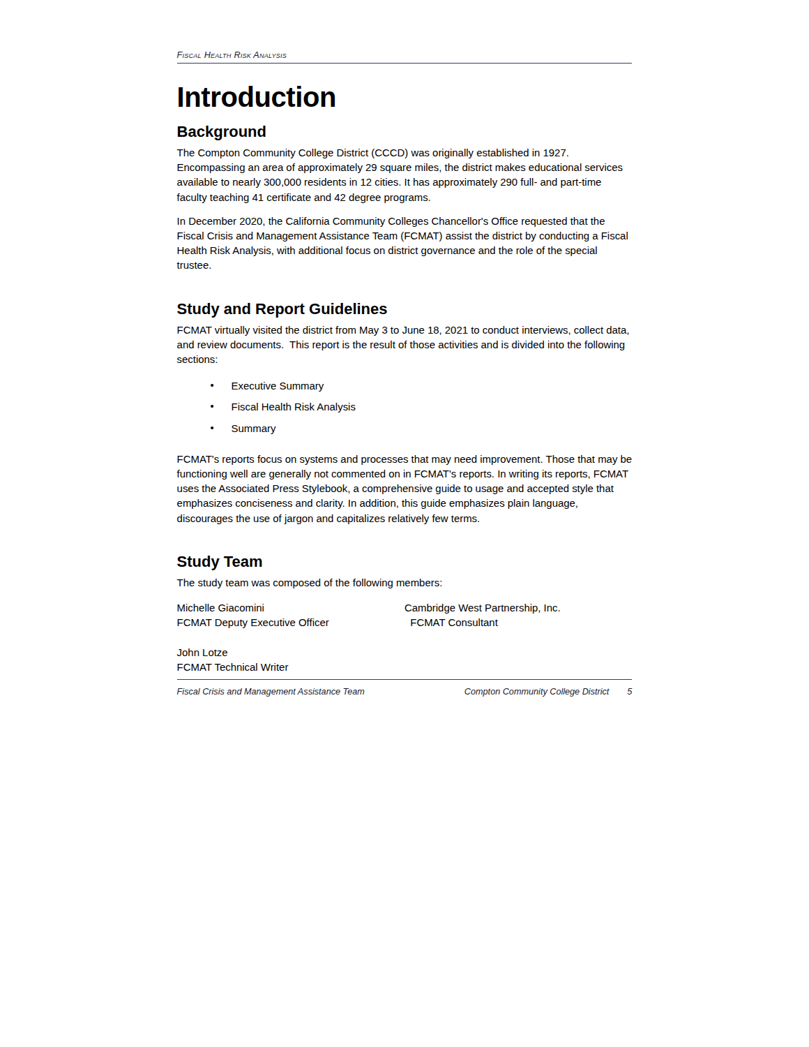Fiscal Health Risk Analysis
Introduction
Background
The Compton Community College District (CCCD) was originally established in 1927. Encompassing an area of approximately 29 square miles, the district makes educational services available to nearly 300,000 residents in 12 cities. It has approximately 290 full- and part-time faculty teaching 41 certificate and 42 degree programs.
In December 2020, the California Community Colleges Chancellor's Office requested that the Fiscal Crisis and Management Assistance Team (FCMAT) assist the district by conducting a Fiscal Health Risk Analysis, with additional focus on district governance and the role of the special trustee.
Study and Report Guidelines
FCMAT virtually visited the district from May 3 to June 18, 2021 to conduct interviews, collect data, and review documents. This report is the result of those activities and is divided into the following sections:
Executive Summary
Fiscal Health Risk Analysis
Summary
FCMAT's reports focus on systems and processes that may need improvement. Those that may be functioning well are generally not commented on in FCMAT's reports. In writing its reports, FCMAT uses the Associated Press Stylebook, a comprehensive guide to usage and accepted style that emphasizes conciseness and clarity. In addition, this guide emphasizes plain language, discourages the use of jargon and capitalizes relatively few terms.
Study Team
The study team was composed of the following members:
Michelle Giacomini
FCMAT Deputy Executive Officer
John Lotze
FCMAT Technical Writer
Cambridge West Partnership, Inc.
FCMAT Consultant
Fiscal Crisis and Management Assistance Team
Compton Community College District 5